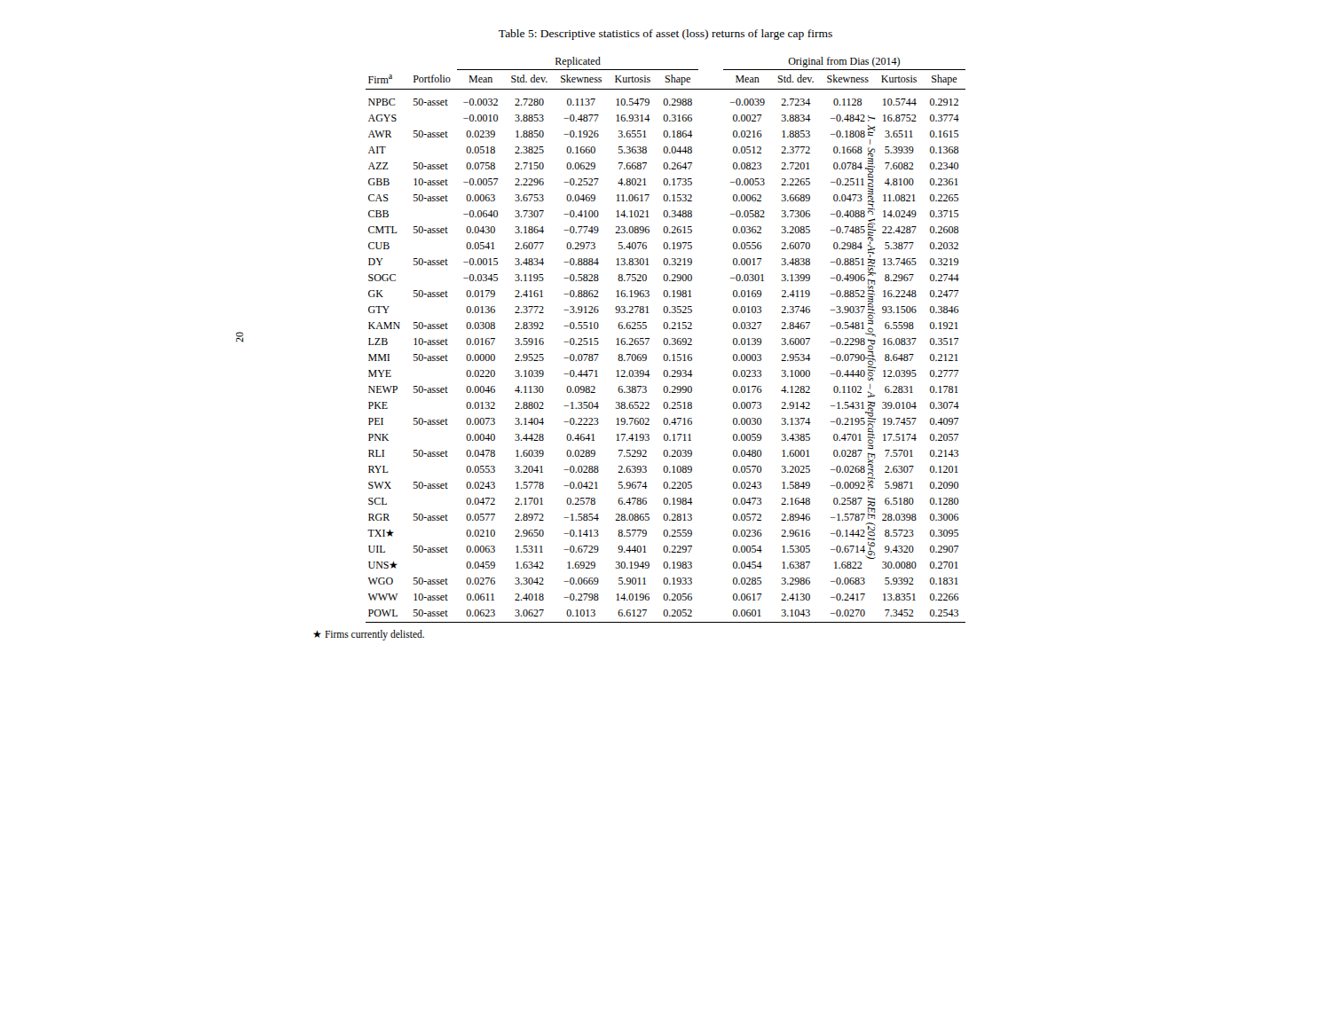20
J. Xu – Semiparametric Value-At-Risk Estimation of Portfolios – A Replication Exercise. IREE (2019-6)
Table 5: Descriptive statistics of asset (loss) returns of large cap firms
| | | Replicated | | Original from Dias (2014) |
| --- | --- | --- | --- | --- |
| Firm a | Portfolio | Mean | Std. dev. | Skewness | Kurtosis | Shape | | Mean | Std. dev. | Skewness | Kurtosis | Shape |
| NPBC | 50-asset | −0.0032 | 2.7280 | 0.1137 | 10.5479 | 0.2988 | | −0.0039 | 2.7234 | 0.1128 | 10.5744 | 0.2912 |
| AGYS | | −0.0010 | 3.8853 | −0.4877 | 16.9314 | 0.3166 | | 0.0027 | 3.8834 | −0.4842 | 16.8752 | 0.3774 |
| AWR | 50-asset | 0.0239 | 1.8850 | −0.1926 | 3.6551 | 0.1864 | | 0.0216 | 1.8853 | −0.1808 | 3.6511 | 0.1615 |
| AIT | | 0.0518 | 2.3825 | 0.1660 | 5.3638 | 0.0448 | | 0.0512 | 2.3772 | 0.1668 | 5.3939 | 0.1368 |
| AZZ | 50-asset | 0.0758 | 2.7150 | 0.0629 | 7.6687 | 0.2647 | | 0.0823 | 2.7201 | 0.0784 | 7.6082 | 0.2340 |
| GBB | 10-asset | −0.0057 | 2.2296 | −0.2527 | 4.8021 | 0.1735 | | −0.0053 | 2.2265 | −0.2511 | 4.8100 | 0.2361 |
| CAS | 50-asset | 0.0063 | 3.6753 | 0.0469 | 11.0617 | 0.1532 | | 0.0062 | 3.6689 | 0.0473 | 11.0821 | 0.2265 |
| CBB | | −0.0640 | 3.7307 | −0.4100 | 14.1021 | 0.3488 | | −0.0582 | 3.7306 | −0.4088 | 14.0249 | 0.3715 |
| CMTL | 50-asset | 0.0430 | 3.1864 | −0.7749 | 23.0896 | 0.2615 | | 0.0362 | 3.2085 | −0.7485 | 22.4287 | 0.2608 |
| CUB | | 0.0541 | 2.6077 | 0.2973 | 5.4076 | 0.1975 | | 0.0556 | 2.6070 | 0.2984 | 5.3877 | 0.2032 |
| DY | 50-asset | −0.0015 | 3.4834 | −0.8884 | 13.8301 | 0.3219 | | 0.0017 | 3.4838 | −0.8851 | 13.7465 | 0.3219 |
| SOGC | | −0.0345 | 3.1195 | −0.5828 | 8.7520 | 0.2900 | | −0.0301 | 3.1399 | −0.4906 | 8.2967 | 0.2744 |
| GK | 50-asset | 0.0179 | 2.4161 | −0.8862 | 16.1963 | 0.1981 | | 0.0169 | 2.4119 | −0.8852 | 16.2248 | 0.2477 |
| GTY | | 0.0136 | 2.3772 | −3.9126 | 93.2781 | 0.3525 | | 0.0103 | 2.3746 | −3.9037 | 93.1506 | 0.3846 |
| KAMN | 50-asset | 0.0308 | 2.8392 | −0.5510 | 6.6255 | 0.2152 | | 0.0327 | 2.8467 | −0.5481 | 6.5598 | 0.1921 |
| LZB | 10-asset | 0.0167 | 3.5916 | −0.2515 | 16.2657 | 0.3692 | | 0.0139 | 3.6007 | −0.2298 | 16.0837 | 0.3517 |
| MMI | 50-asset | 0.0000 | 2.9525 | −0.0787 | 8.7069 | 0.1516 | | 0.0003 | 2.9534 | −0.0790 | 8.6487 | 0.2121 |
| MYE | | 0.0220 | 3.1039 | −0.4471 | 12.0394 | 0.2934 | | 0.0233 | 3.1000 | −0.4440 | 12.0395 | 0.2777 |
| NEWP | 50-asset | 0.0046 | 4.1130 | 0.0982 | 6.3873 | 0.2990 | | 0.0176 | 4.1282 | 0.1102 | 6.2831 | 0.1781 |
| PKE | | 0.0132 | 2.8802 | −1.3504 | 38.6522 | 0.2518 | | 0.0073 | 2.9142 | −1.5431 | 39.0104 | 0.3074 |
| PEI | 50-asset | 0.0073 | 3.1404 | −0.2223 | 19.7602 | 0.4716 | | 0.0030 | 3.1374 | −0.2195 | 19.7457 | 0.4097 |
| PNK | | 0.0040 | 3.4428 | 0.4641 | 17.4193 | 0.1711 | | 0.0059 | 3.4385 | 0.4701 | 17.5174 | 0.2057 |
| RLI | 50-asset | 0.0478 | 1.6039 | 0.0289 | 7.5292 | 0.2039 | | 0.0480 | 1.6001 | 0.0287 | 7.5701 | 0.2143 |
| RYL | | 0.0553 | 3.2041 | −0.0288 | 2.6393 | 0.1089 | | 0.0570 | 3.2025 | −0.0268 | 2.6307 | 0.1201 |
| SWX | 50-asset | 0.0243 | 1.5778 | −0.0421 | 5.9674 | 0.2205 | | 0.0243 | 1.5849 | −0.0092 | 5.9871 | 0.2090 |
| SCL | | 0.0472 | 2.1701 | 0.2578 | 6.4786 | 0.1984 | | 0.0473 | 2.1648 | 0.2587 | 6.5180 | 0.1280 |
| RGR | 50-asset | 0.0577 | 2.8972 | −1.5854 | 28.0865 | 0.2813 | | 0.0572 | 2.8946 | −1.5787 | 28.0398 | 0.3006 |
| TXI★ | | 0.0210 | 2.9650 | −0.1413 | 8.5779 | 0.2559 | | 0.0236 | 2.9616 | −0.1442 | 8.5723 | 0.3095 |
| UIL | 50-asset | 0.0063 | 1.5311 | −0.6729 | 9.4401 | 0.2297 | | 0.0054 | 1.5305 | −0.6714 | 9.4320 | 0.2907 |
| UNS★ | | 0.0459 | 1.6342 | 1.6929 | 30.1949 | 0.1983 | | 0.0454 | 1.6387 | 1.6822 | 30.0080 | 0.2701 |
| WGO | 50-asset | 0.0276 | 3.3042 | −0.0669 | 5.9011 | 0.1933 | | 0.0285 | 3.2986 | −0.0683 | 5.9392 | 0.1831 |
| WWW | 10-asset | 0.0611 | 2.4018 | −0.2798 | 14.0196 | 0.2056 | | 0.0617 | 2.4130 | −0.2417 | 13.8351 | 0.2266 |
| POWL | 50-asset | 0.0623 | 3.0627 | 0.1013 | 6.6127 | 0.2052 | | 0.0601 | 3.1043 | −0.0270 | 7.3452 | 0.2543 |
★ Firms currently delisted.